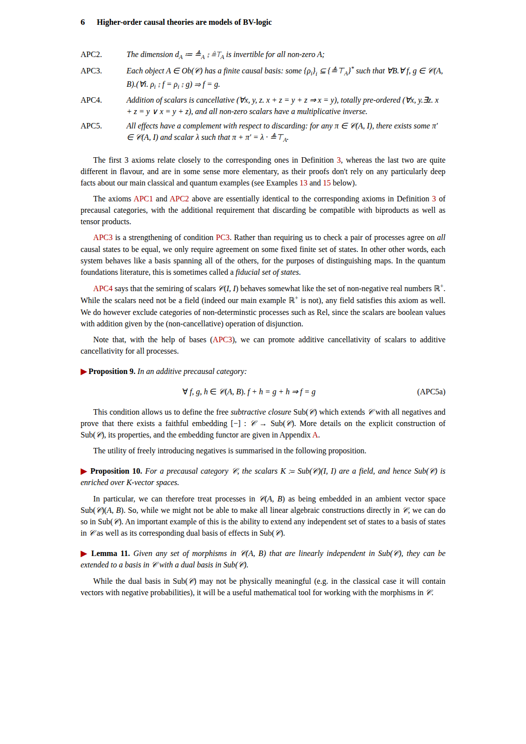6 Higher-order causal theories are models of BV-logic
APC2. The dimension dA ≔ ≜A ⨟ ≜⊤A is invertible for all non-zero A;
APC3. Each object A ∈ Ob(𝒞) has a finite causal basis: some {ρi}i ⊆ {≜⊤A}* such that ∀B.∀ f, g ∈ 𝒞(A, B).(∀i. ρi ⨟ f = ρi ⨟ g) ⇒ f = g.
APC4. Addition of scalars is cancellative (∀x, y, z. x + z = y + z ⇒ x = y), totally pre-ordered (∀x, y.∃z. x + z = y ∨ x = y + z), and all non-zero scalars have a multiplicative inverse.
APC5. All effects have a complement with respect to discarding: for any π ∈ 𝒞(A, I), there exists some π′ ∈ 𝒞(A, I) and scalar λ such that π + π′ = λ · ≜⊤A.
The first 3 axioms relate closely to the corresponding ones in Definition 3, whereas the last two are quite different in flavour, and are in some sense more elementary, as their proofs don't rely on any particularly deep facts about our main classical and quantum examples (see Examples 13 and 15 below).
The axioms APC1 and APC2 above are essentially identical to the corresponding axioms in Definition 3 of precausal categories, with the additional requirement that discarding be compatible with biproducts as well as tensor products.
APC3 is a strengthening of condition PC3. Rather than requiring us to check a pair of processes agree on all causal states to be equal, we only require agreement on some fixed finite set of states. In other other words, each system behaves like a basis spanning all of the others, for the purposes of distinguishing maps. In the quantum foundations literature, this is sometimes called a fiducial set of states.
APC4 says that the semiring of scalars 𝒞(I, I) behaves somewhat like the set of non-negative real numbers ℝ+. While the scalars need not be a field (indeed our main example ℝ+ is not), any field satisfies this axiom as well. We do however exclude categories of non-determinstic processes such as Rel, since the scalars are boolean values with addition given by the (non-cancellative) operation of disjunction.
Note that, with the help of bases (APC3), we can promote additive cancellativity of scalars to additive cancellativity for all processes.
▶ Proposition 9. In an additive precausal category:
∀ f, g, h ∈ 𝒞(A, B). f + h = g + h ⇒ f = g (APC5a)
This condition allows us to define the free subtractive closure Sub(𝒞) which extends 𝒞 with all negatives and prove that there exists a faithful embedding [−] : 𝒞 → Sub(𝒞). More details on the explicit construction of Sub(𝒞), its properties, and the embedding functor are given in Appendix A.
The utility of freely introducing negatives is summarised in the following proposition.
▶ Proposition 10. For a precausal category 𝒞, the scalars K ≔ Sub(𝒞)(I, I) are a field, and hence Sub(𝒞) is enriched over K-vector spaces.
In particular, we can therefore treat processes in 𝒞(A, B) as being embedded in an ambient vector space Sub(𝒞)(A, B). So, while we might not be able to make all linear algebraic constructions directly in 𝒞, we can do so in Sub(𝒞). An important example of this is the ability to extend any independent set of states to a basis of states in 𝒞 as well as its corresponding dual basis of effects in Sub(𝒞).
▶ Lemma 11. Given any set of morphisms in 𝒞(A, B) that are linearly independent in Sub(𝒞), they can be extended to a basis in 𝒞 with a dual basis in Sub(𝒞).
While the dual basis in Sub(𝒞) may not be physically meaningful (e.g. in the classical case it will contain vectors with negative probabilities), it will be a useful mathematical tool for working with the morphisms in 𝒞.